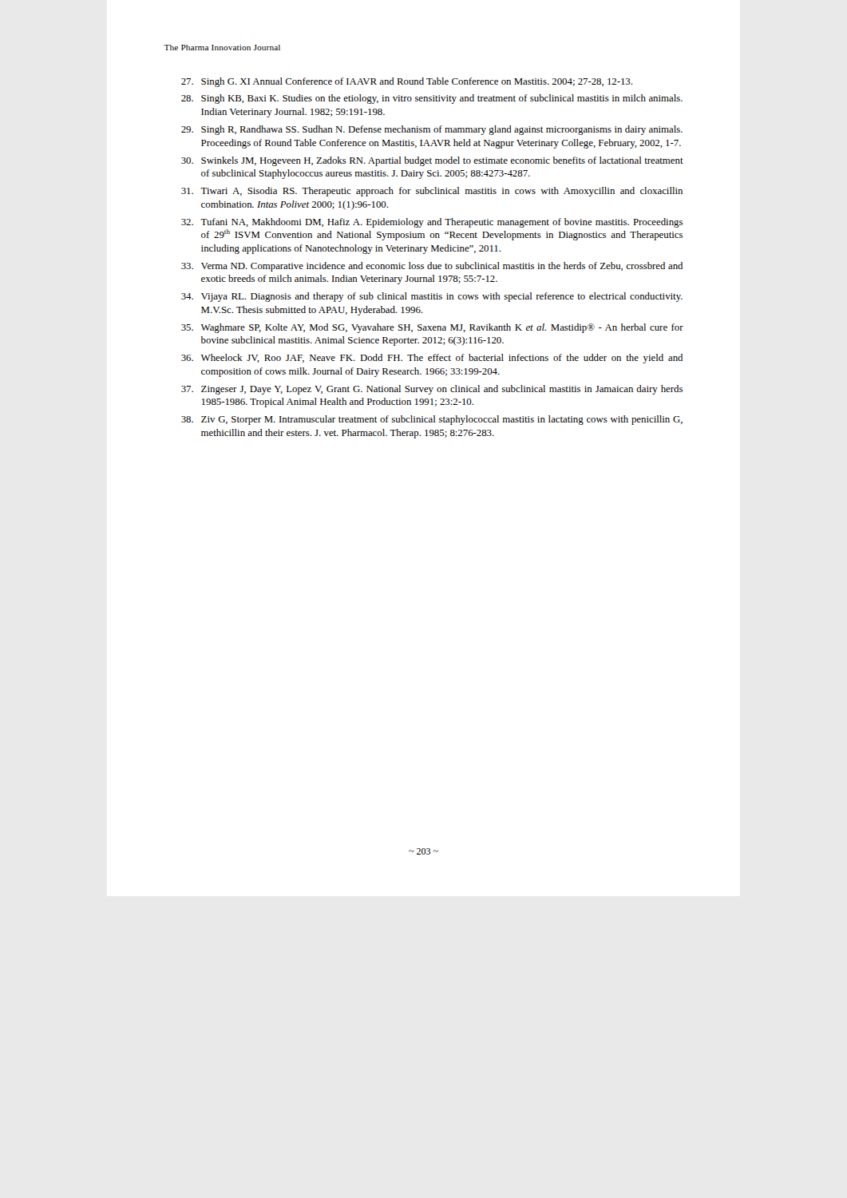The Pharma Innovation Journal
Singh G. XI Annual Conference of IAAVR and Round Table Conference on Mastitis. 2004; 27-28, 12-13.
Singh KB, Baxi K. Studies on the etiology, in vitro sensitivity and treatment of subclinical mastitis in milch animals. Indian Veterinary Journal. 1982; 59:191-198.
Singh R, Randhawa SS. Sudhan N. Defense mechanism of mammary gland against microorganisms in dairy animals. Proceedings of Round Table Conference on Mastitis, IAAVR held at Nagpur Veterinary College, February, 2002, 1-7.
Swinkels JM, Hogeveen H, Zadoks RN. Apartial budget model to estimate economic benefits of lactational treatment of subclinical Staphylococcus aureus mastitis. J. Dairy Sci. 2005; 88:4273-4287.
Tiwari A, Sisodia RS. Therapeutic approach for subclinical mastitis in cows with Amoxycillin and cloxacillin combination. Intas Polivet 2000; 1(1):96-100.
Tufani NA, Makhdoomi DM, Hafiz A. Epidemiology and Therapeutic management of bovine mastitis. Proceedings of 29th ISVM Convention and National Symposium on “Recent Developments in Diagnostics and Therapeutics including applications of Nanotechnology in Veterinary Medicine”, 2011.
Verma ND. Comparative incidence and economic loss due to subclinical mastitis in the herds of Zebu, crossbred and exotic breeds of milch animals. Indian Veterinary Journal 1978; 55:7-12.
Vijaya RL. Diagnosis and therapy of sub clinical mastitis in cows with special reference to electrical conductivity. M.V.Sc. Thesis submitted to APAU, Hyderabad. 1996.
Waghmare SP, Kolte AY, Mod SG, Vyavahare SH, Saxena MJ, Ravikanth K et al. Mastidip® - An herbal cure for bovine subclinical mastitis. Animal Science Reporter. 2012; 6(3):116-120.
Wheelock JV, Roo JAF, Neave FK. Dodd FH. The effect of bacterial infections of the udder on the yield and composition of cows milk. Journal of Dairy Research. 1966; 33:199-204.
Zingeser J, Daye Y, Lopez V, Grant G. National Survey on clinical and subclinical mastitis in Jamaican dairy herds 1985-1986. Tropical Animal Health and Production 1991; 23:2-10.
Ziv G, Storper M. Intramuscular treatment of subclinical staphylococcal mastitis in lactating cows with penicillin G, methicillin and their esters. J. vet. Pharmacol. Therap. 1985; 8:276-283.
~ 203 ~